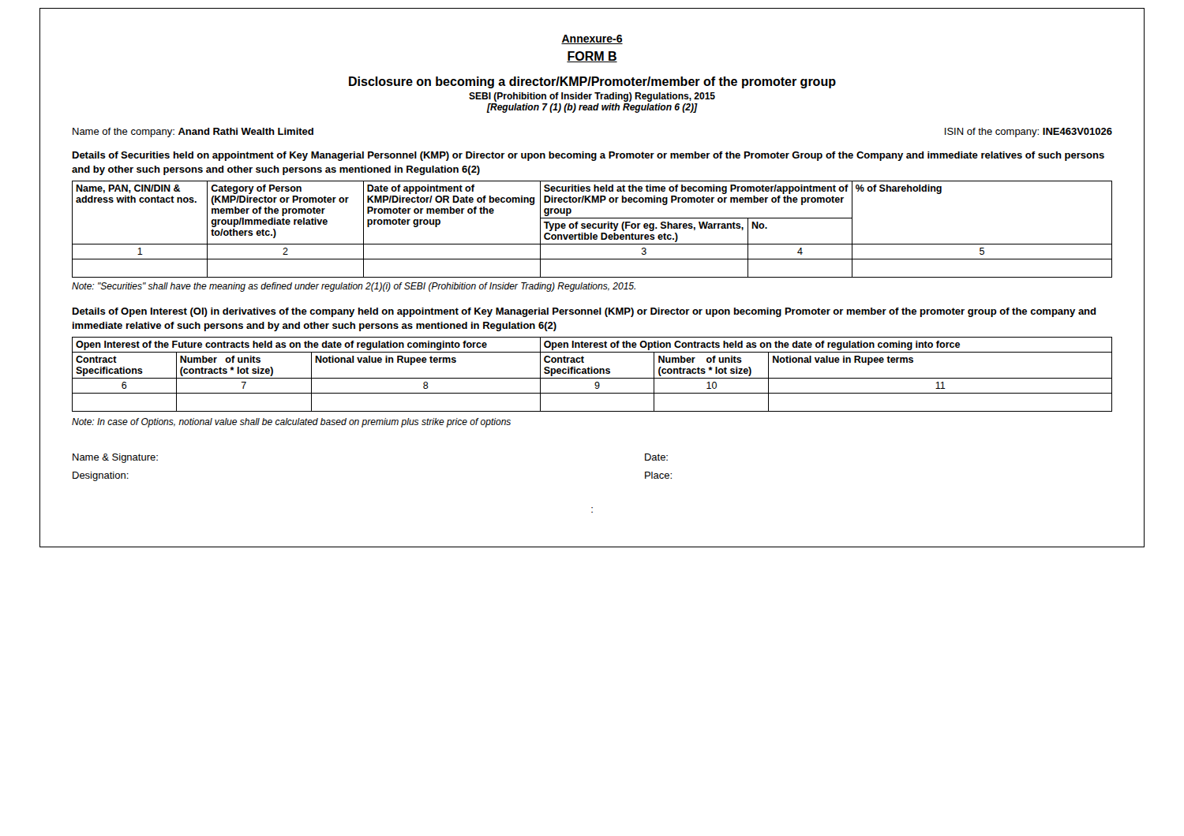Annexure-6
FORM B
Disclosure on becoming a director/KMP/Promoter/member of the promoter group
SEBI (Prohibition of Insider Trading) Regulations, 2015
[Regulation 7 (1) (b) read with Regulation 6 (2)]
Name of the company: Anand Rathi Wealth Limited
ISIN of the company: INE463V01026
Details of Securities held on appointment of Key Managerial Personnel (KMP) or Director or upon becoming a Promoter or member of the Promoter Group of the Company and immediate relatives of such persons and by other such persons and other such persons as mentioned in Regulation 6(2)
| Name, PAN, CIN/DIN & address with contact nos. | Category of Person (KMP/Director or Promoter or member of the promoter group/Immediate relative to/others etc.) | Date of appointment of KMP/Director/ OR Date of becoming Promoter or member of the promoter group | Securities held at the time of becoming Promoter/appointment of Director/KMP or becoming Promoter or member of the promoter group | % of Shareholding |
| --- | --- | --- | --- | --- |
| Type of security (For eg. Shares, Warrants, Convertible Debentures etc.) | No. |
| 1 | 2 | | 3 | 4 | 5 |
Note: "Securities" shall have the meaning as defined under regulation 2(1)(i) of SEBI (Prohibition of Insider Trading) Regulations, 2015.
Details of Open Interest (OI) in derivatives of the company held on appointment of Key Managerial Personnel (KMP) or Director or upon becoming Promoter or member of the promoter group of the company and immediate relative of such persons and by and other such persons as mentioned in Regulation 6(2)
| Open Interest of the Future contracts held as on the date of regulation cominginto force | Open Interest of the Option Contracts held as on the date of regulation coming into force |
| --- | --- |
| Contract Specifications | Number of units (contracts * lot size) | Notional value in Rupee terms | Contract Specifications | Number of units (contracts * lot size) | Notional value in Rupee terms |
| 6 | 7 | 8 | 9 | 10 | 11 |
Note: In case of Options, notional value shall be calculated based on premium plus strike price of options
Name & Signature:
Designation:
Date:
Place:
: